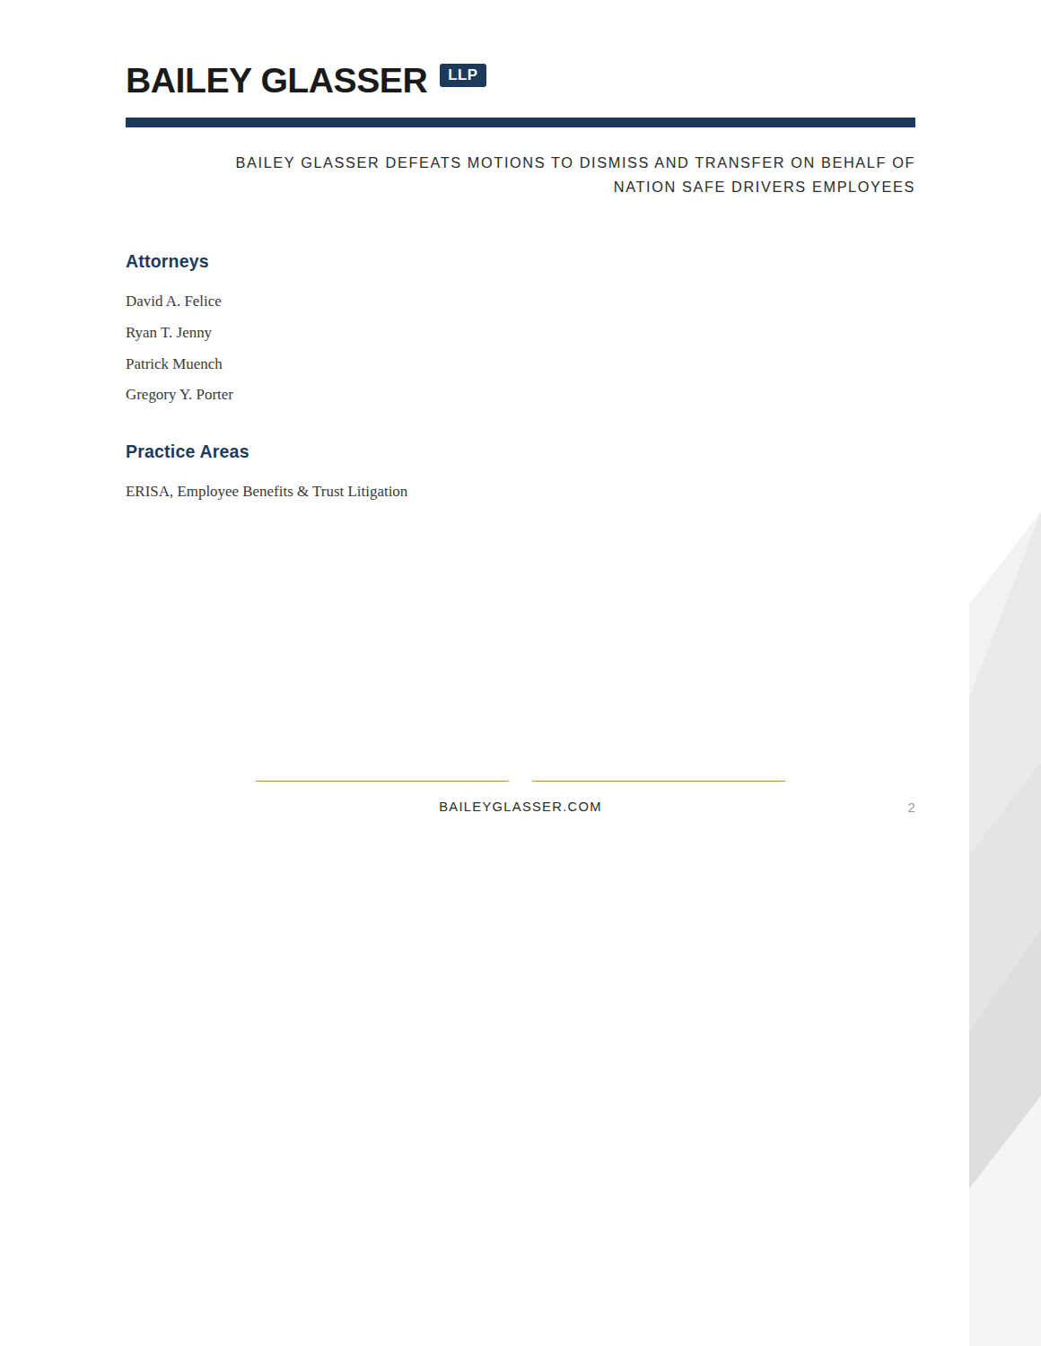BAILEY GLASSER LLP
Bailey Glasser Defeats Motions to Dismiss and Transfer on Behalf of Nation Safe Drivers Employees
Attorneys
David A. Felice
Ryan T. Jenny
Patrick Muench
Gregory Y. Porter
Practice Areas
ERISA, Employee Benefits & Trust Litigation
BAILEYGLASSER.COM 2